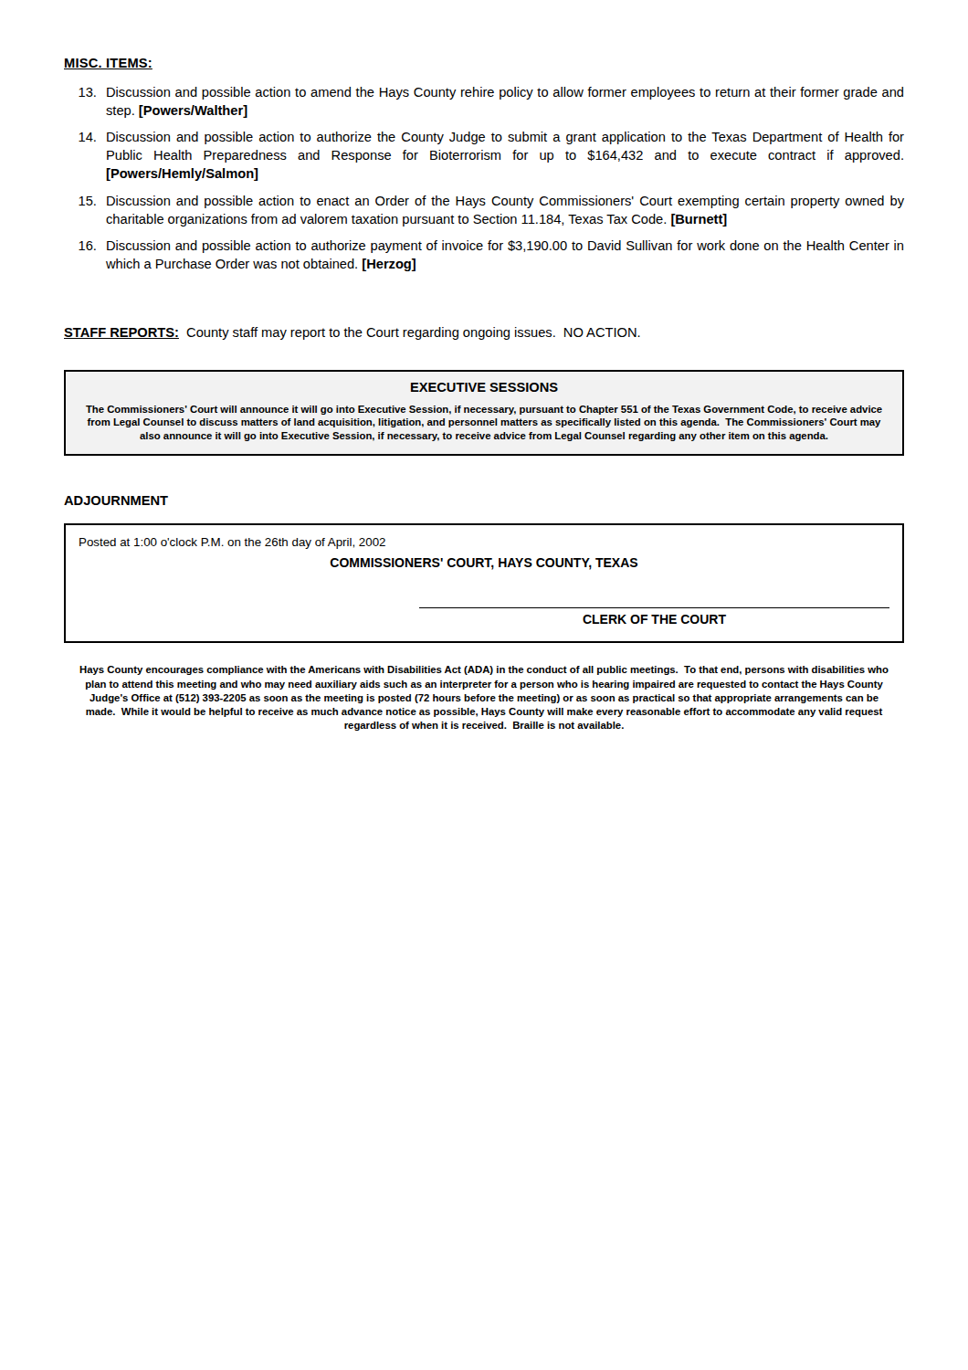MISC. ITEMS:
Discussion and possible action to amend the Hays County rehire policy to allow former employees to return at their former grade and step. [Powers/Walther]
Discussion and possible action to authorize the County Judge to submit a grant application to the Texas Department of Health for Public Health Preparedness and Response for Bioterrorism for up to $164,432 and to execute contract if approved. [Powers/Hemly/Salmon]
Discussion and possible action to enact an Order of the Hays County Commissioners' Court exempting certain property owned by charitable organizations from ad valorem taxation pursuant to Section 11.184, Texas Tax Code. [Burnett]
Discussion and possible action to authorize payment of invoice for $3,190.00 to David Sullivan for work done on the Health Center in which a Purchase Order was not obtained. [Herzog]
STAFF REPORTS: County staff may report to the Court regarding ongoing issues. NO ACTION.
EXECUTIVE SESSIONS
The Commissioners' Court will announce it will go into Executive Session, if necessary, pursuant to Chapter 551 of the Texas Government Code, to receive advice from Legal Counsel to discuss matters of land acquisition, litigation, and personnel matters as specifically listed on this agenda. The Commissioners' Court may also announce it will go into Executive Session, if necessary, to receive advice from Legal Counsel regarding any other item on this agenda.
ADJOURNMENT
Posted at 1:00 o'clock P.M. on the 26th day of April, 2002
COMMISSIONERS' COURT, HAYS COUNTY, TEXAS
CLERK OF THE COURT
Hays County encourages compliance with the Americans with Disabilities Act (ADA) in the conduct of all public meetings. To that end, persons with disabilities who plan to attend this meeting and who may need auxiliary aids such as an interpreter for a person who is hearing impaired are requested to contact the Hays County Judge's Office at (512) 393-2205 as soon as the meeting is posted (72 hours before the meeting) or as soon as practical so that appropriate arrangements can be made. While it would be helpful to receive as much advance notice as possible, Hays County will make every reasonable effort to accommodate any valid request regardless of when it is received. Braille is not available.